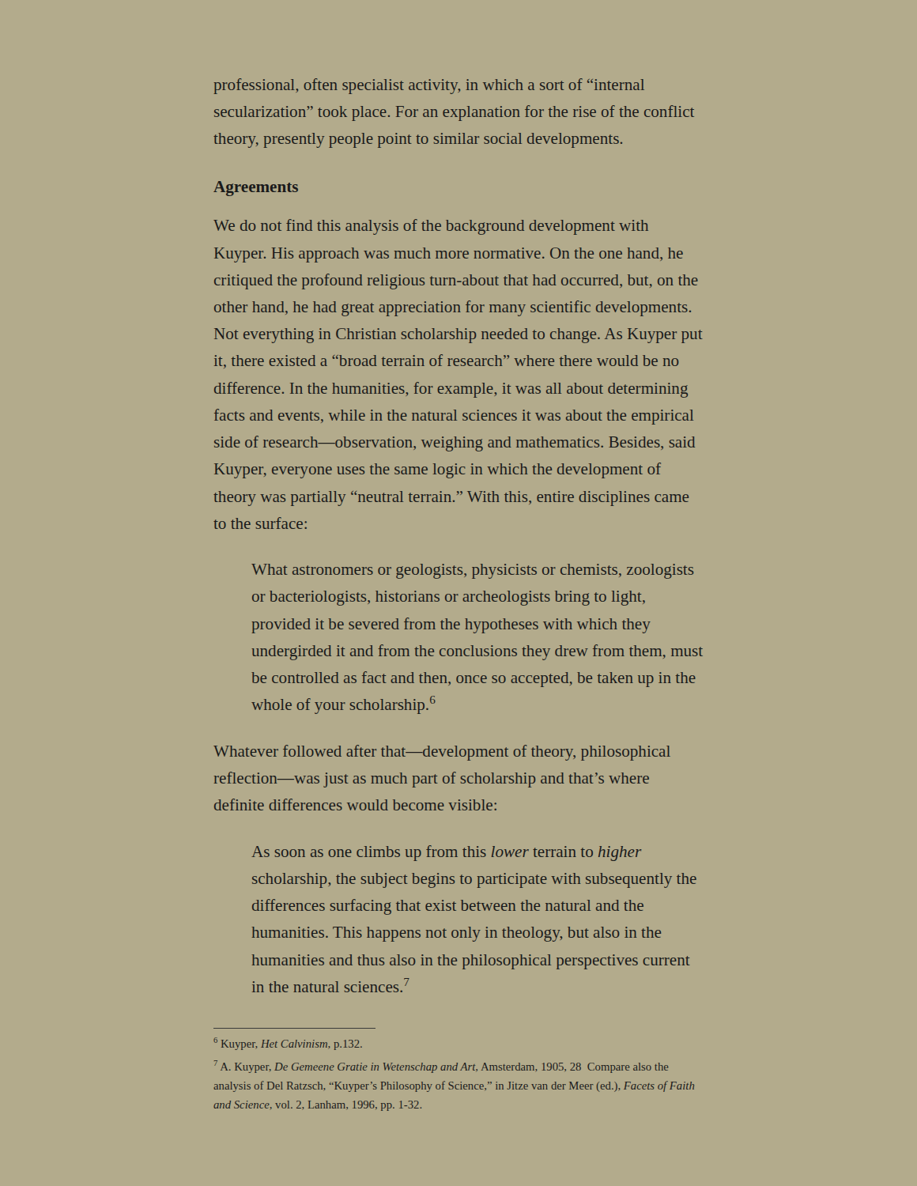professional, often specialist activity, in which a sort of “internal secularization” took place. For an explanation for the rise of the conflict theory, presently people point to similar social developments.
Agreements
We do not find this analysis of the background development with Kuyper. His approach was much more normative. On the one hand, he critiqued the profound religious turn-about that had occurred, but, on the other hand, he had great appreciation for many scientific developments. Not everything in Christian scholarship needed to change. As Kuyper put it, there existed a “broad terrain of research” where there would be no difference. In the humanities, for example, it was all about determining facts and events, while in the natural sciences it was about the empirical side of research—observation, weighing and mathematics. Besides, said Kuyper, everyone uses the same logic in which the development of theory was partially “neutral terrain.” With this, entire disciplines came to the surface:
What astronomers or geologists, physicists or chemists, zoologists or bacteriologists, historians or archeologists bring to light, provided it be severed from the hypotheses with which they undergirded it and from the conclusions they drew from them, must be controlled as fact and then, once so accepted, be taken up in the whole of your scholarship.6
Whatever followed after that—development of theory, philosophical reflection—was just as much part of scholarship and that’s where definite differences would become visible:
As soon as one climbs up from this lower terrain to higher scholarship, the subject begins to participate with subsequently the differences surfacing that exist between the natural and the humanities. This happens not only in theology, but also in the humanities and thus also in the philosophical perspectives current in the natural sciences.7
6 Kuyper, Het Calvinism, p.132.
7 A. Kuyper, De Gemeene Gratie in Wetenschap and Art, Amsterdam, 1905, 28 Compare also the analysis of Del Ratzsch, “Kuyper’s Philosophy of Science,” in Jitze van der Meer (ed.), Facets of Faith and Science, vol. 2, Lanham, 1996, pp. 1-32.